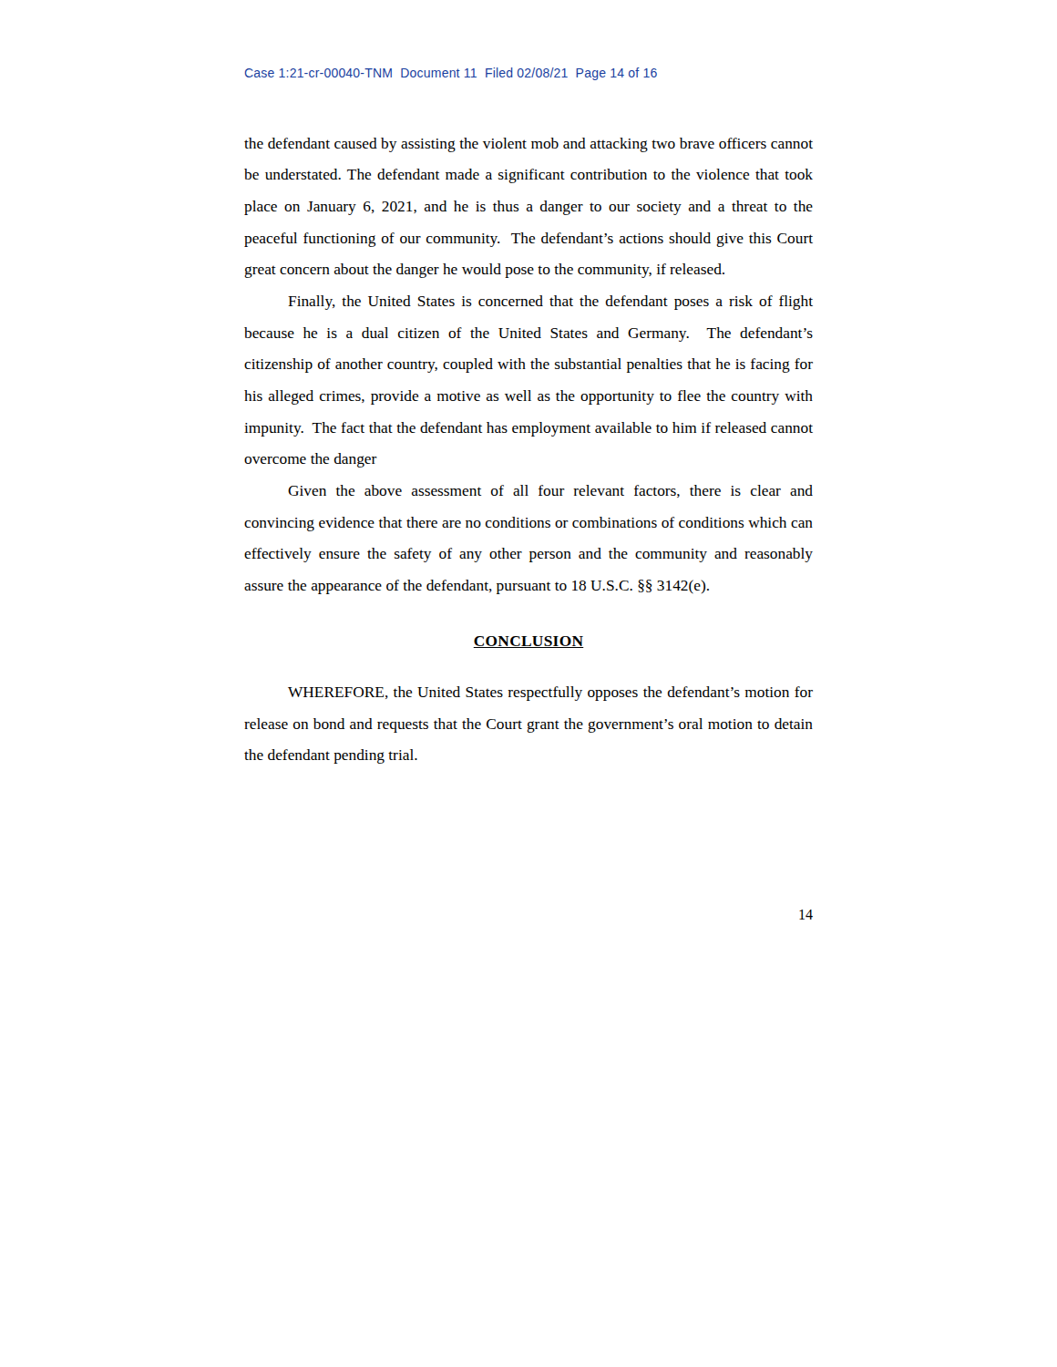Case 1:21-cr-00040-TNM Document 11 Filed 02/08/21 Page 14 of 16
the defendant caused by assisting the violent mob and attacking two brave officers cannot be understated. The defendant made a significant contribution to the violence that took place on January 6, 2021, and he is thus a danger to our society and a threat to the peaceful functioning of our community. The defendant’s actions should give this Court great concern about the danger he would pose to the community, if released.
Finally, the United States is concerned that the defendant poses a risk of flight because he is a dual citizen of the United States and Germany. The defendant’s citizenship of another country, coupled with the substantial penalties that he is facing for his alleged crimes, provide a motive as well as the opportunity to flee the country with impunity. The fact that the defendant has employment available to him if released cannot overcome the danger
Given the above assessment of all four relevant factors, there is clear and convincing evidence that there are no conditions or combinations of conditions which can effectively ensure the safety of any other person and the community and reasonably assure the appearance of the defendant, pursuant to 18 U.S.C. §§ 3142(e).
CONCLUSION
WHEREFORE, the United States respectfully opposes the defendant’s motion for release on bond and requests that the Court grant the government’s oral motion to detain the defendant pending trial.
14